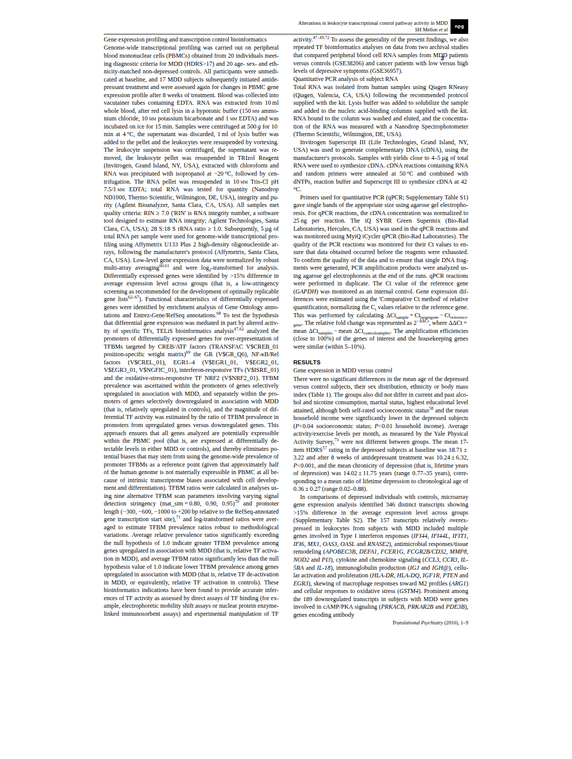npg
Alterations in leukocyte transcriptional control pathway activity in MDD
SH Mellon et al
3
Gene expression profiling and transcription control bioinformatics
Genome-wide transcriptional profiling was carried out on peripheral blood mononuclear cells (PBMCs) obtained from 20 individuals meeting diagnostic criteria for MDD (HDRS>17) and 20 age- sex- and ethnicity-matched non-depressed controls. All participants were unmedicated at baseline, and 17 MDD subjects subsequently initiated antidepressant treatment and were assessed again for changes in PBMC gene expression profile after 8 weeks of treatment. Blood was collected into vacutainer tubes containing EDTA. RNA was extracted from 10 ml whole blood, after red cell lysis in a hypotonic buffer (150 mm ammonium chloride, 10 mm potassium bicarbonate and 1 mm EDTA) and was incubated on ice for 15 min. Samples were centrifuged at 500 g for 10 min at 4 °C, the supernatant was discarded, 1 ml of lysis buffer was added to the pellet and the leukocytes were resuspended by vortexing. The leukocyte suspension was centrifuged, the supernatant was removed, the leukocyte pellet was resuspended in TRIzol Reagent (Invitrogen, Grand Island, NY, USA), extracted with chloroform and RNA was precipitated with isopropanol at −20 °C, followed by centrifugation. The RNA pellet was resuspended in 10 mm Tris-Cl pH 7.5/1 mm EDTA; total RNA was tested for quantity (Nanodrop ND1000, Thermo Scientific, Wilmington, DE, USA), integrity and purity (Agilent Bioanalyzer, Santa Clara, CA, USA). All samples met quality criteria: RIN ≥ 7.0 ('RIN' is RNA integrity number, a software tool designed to estimate RNA integrity; Agilent Technologies, Santa Clara, CA, USA); 28 S:18 S rRNA ratio ≥ 1.0. Subsequently, 5 µg of total RNA per sample were used for genome-wide transcriptional profiling using Affymetrix U133 Plus 2 high-density oligonucleotide arrays, following the manufacturer's protocol (Affymetrix, Santa Clara, CA, USA). Low-level gene expression data were normalized by robust multi-array averaging60,61 and were log2-transformed for analysis. Differentially expressed genes were identified by >15% difference in average expression level across groups (that is, a low-stringency screening as recommended for the development of optimally replicable gene lists62–67). Functional characteristics of differentially expressed genes were identified by enrichment analysis of Gene Ontology annotations and Entrez-Gene/RefSeq annotations.68 To test the hypothesis that differential gene expression was mediated in part by altered activity of specific TFs, TELiS bioinformatics analysis47,62 analyzed the promoters of differentially expressed genes for over-representation of TFBMs targeted by CREB/ATF factors (TRANSFAC V$CREB_01 position-specific weight matrix)69 the GR (V$GR_Q6), NF-κB/Rel factors (V$CREL_01), EGR1–4 (V$EGR1_01, V$EGR2_01, V$EGR3_01, V$NGFIC_01), interferon-responsive TFs (V$ISRE_01) and the oxidative-stress-responsive TF NRF2 (V$NRF2_01). TFBM prevalence was ascertained within the promoters of genes selectively upregulated in association with MDD, and separately within the promoters of genes selectively downregulated in association with MDD (that is, relatively upregulated in controls), and the magnitude of differential TF activity was estimated by the ratio of TFBM prevalence in promoters from upregulated genes versus downregulated genes. This approach ensures that all genes analyzed are potentially expressible within the PBMC pool (that is, are expressed at differentially detectable levels in either MDD or controls), and thereby eliminates potential biases that may stem from using the genome-wide prevalence of promoter TFBMs as a reference point (given that approximately half of the human genome is not materially expressible in PBMC at all because of intrinsic transcriptome biases associated with cell development and differentiation). TFBM ratios were calculated in analyses using nine alternative TFBM scan parameters involving varying signal detection stringency (mat_sim = 0.80, 0.90, 0.95)70 and promoter length (−300, −600, −1000 to +200 bp relative to the RefSeq-annotated gene transcription start site),71 and log-transformed ratios were averaged to estimate TFBM prevalence ratios robust to methodological variations. Average relative prevalence ratios significantly exceeding the null hypothesis of 1.0 indicate greater TFBM prevalence among genes upregulated in association with MDD (that is, relative TF activation in MDD), and average TFBM ratios significantly less than the null hypothesis value of 1.0 indicate lower TFBM prevalence among genes upregulated in association with MDD (that is, relative TF de-activation in MDD, or equivalently, relative TF activation in controls). These bioinformatics indications have been found to provide accurate inferences of TF activity as assessed by direct assays of TF binding (for example, electrophoretic mobility shift assays or nuclear protein enzyme-linked immunosorbent assays) and experimental manipulation of TF activity.47–49,72 To assess the generality of the present findings, we also repeated TF bioinformatics analyses on data from two archival studies that compared peripheral blood cell RNA samples from MDD patients versus controls (GSE38206) and cancer patients with low versus high levels of depressive symptoms (GSE36957).
Quantitative PCR analysis of subject RNA
Total RNA was isolated from human samples using Qiagen RNeasy (Qiagen, Valencia, CA, USA) following the recommended protocol supplied with the kit. Lysis buffer was added to solubilize the sample and added to the nucleic acid-binding columns supplied with the kit. RNA bound to the column was washed and eluted, and the concentration of the RNA was measured with a Nanodrop Spectrophotometer (Thermo Scientific, Wilmington, DE, USA).
Invitrogen Superscript III (Life Technologies, Grand Island, NY, USA) was used to generate complementary DNA (cDNA), using the manufacturer's protocols. Samples with yields close to 4–5 µg of total RNA were used to synthesize cDNA. cDNA reactions containing RNA and random primers were annealed at 50 °C and combined with dNTPs, reaction buffer and Superscript III to synthesize cDNA at 42 °C.
Primers used for quantitative PCR (qPCR; Supplementary Table S1) gave single bands of the appropriate size using agarose gel electrophoresis. For qPCR reactions, the cDNA concentration was normalized to 25 ng per reaction. The iQ SYBR Green Supermix (Bio-Rad Laboratories, Hercules, CA, USA) was used in the qPCR reactions and was monitored using MyiQ iCycler qPCR (Bio-Rad Laboratories). The quality of the PCR reactions was monitored for their Ct values to ensure that data obtained occurred before the reagents were exhausted. To confirm the quality of the data and to ensure that single DNA fragments were generated, PCR amplification products were analyzed using agarose gel electrophoresis at the end of the runs. qPCR reactions were performed in duplicate. The Ct value of the reference gene (GAPDH) was monitored as an internal control. Gene expression differences were estimated using the 'Comparative Ct method' of relative quantification, normalizing the Ct values relative to the reference gene. This was performed by calculating ΔCtsample = Cttargetgene − Ctreferencegene. The relative fold change was represented as 2−ΔΔCt, where ΔΔCt = mean ΔCtsamples − mean ΔCtcontrolsamples. The amplification efficiencies (close to 100%) of the genes of interest and the housekeeping genes were similar (within 5–10%).
RESULTS
Gene expression in MDD versus control
There were no significant differences in the mean age of the depressed versus control subjects, their sex distribution, ethnicity or body mass index (Table 1). The groups also did not differ in current and past alcohol and nicotine consumption, marital status, highest educational level attained, although both self-rated socioeconomic status58 and the mean household income were significantly lower in the depressed subjects (P<0.04 socioeconomic status; P<0.01 household income). Average activity/exercise levels per month, as measured by the Yale Physical Activity Survey,73 were not different between groups. The mean 17-item HDRS57 rating in the depressed subjects at baseline was 18.71 ± 3.22 and after 8 weeks of antidepressant treatment was 10.24 ± 6.32, P<0.001, and the mean chronicity of depression (that is, lifetime years of depression) was 14.02 ± 11.75 years (range 0.77–35 years), corresponding to a mean ratio of lifetime depression to chronological age of 0.36 ± 0.27 (range 0.02–0.88).
In comparisons of depressed individuals with controls, microarray gene expression analysis identified 346 distinct transcripts showing >15% difference in the average expression level across groups (Supplementary Table S2). The 157 transcripts relatively overexpressed in leukocytes from subjects with MDD included multiple genes involved in Type I interferon responses (IFI44, IFI44L, IFIT1, IFI6, MX1, OAS3, OASL and RNASE2), antimicrobial responses/tissue remodeling (APOBEC3B, DEFA1, FCER1G, FCGR2B/CD32, MMP8, NOD2 and PI3), cytokine and chemokine signaling (CCL3, CCR3, IL-5RA and IL-18), immunoglobulin production (IGJ and IGH@), cellular activation and proliferation (HLA-DR, HLA-DQ, IGF1R, PTEN and EGR3), skewing of macrophage responses toward M2 profiles (ARG1) and cellular responses to oxidative stress (GSTM4). Prominent among the 189 downregulated transcripts in subjects with MDD were genes involved in cAMP/PKA signaling (PRKACB, PRKAR2B and PDE3B), genes encoding antibody
Translational Psychiatry (2016), 1–9